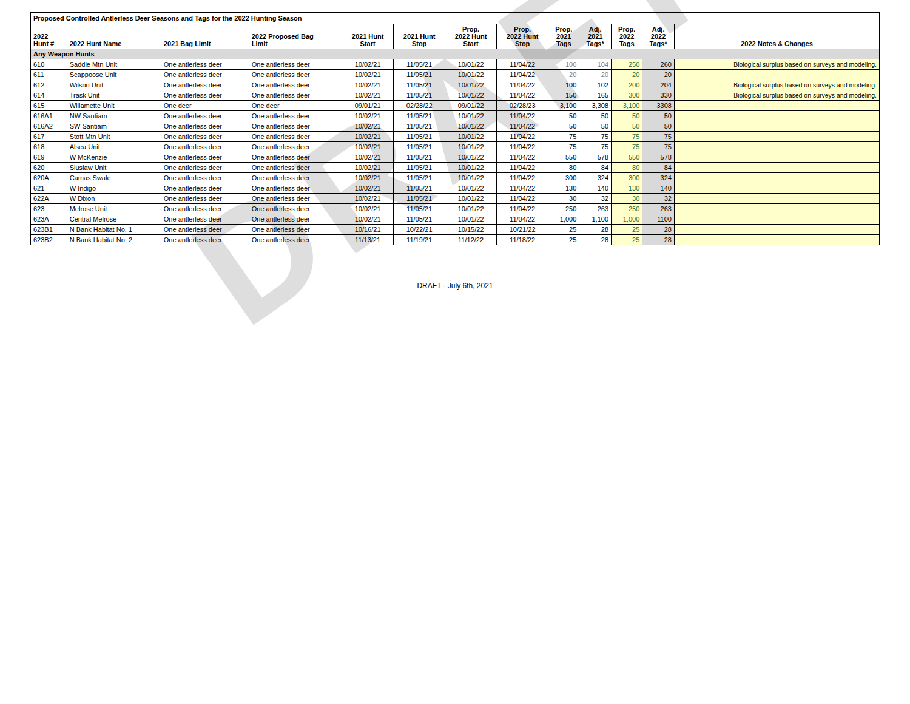DRAFT
Proposed Controlled Antlerless Deer Seasons and Tags for the 2022 Hunting Season
| 2022 Hunt # | 2022 Hunt Name | 2021 Bag Limit | 2022 Proposed Bag Limit | 2021 Hunt Start | 2021 Hunt Stop | Prop. 2022 Hunt Start | Prop. 2022 Hunt Stop | Prop. 2021 Tags | Adj. 2021 Tags* | Prop. 2022 Tags | Adj. 2022 Tags* | 2022 Notes & Changes |
| --- | --- | --- | --- | --- | --- | --- | --- | --- | --- | --- | --- | --- |
| Any Weapon Hunts |
| 610 | Saddle Mtn Unit | One antlerless deer | One antlerless deer | 10/02/21 | 11/05/21 | 10/01/22 | 11/04/22 | 100 | 104 | 250 | 260 | Biological surplus based on surveys and modeling. |
| 611 | Scappoose Unit | One antlerless deer | One antlerless deer | 10/02/21 | 11/05/21 | 10/01/22 | 11/04/22 | 20 | 20 | 20 | 20 | |
| 612 | Wilson Unit | One antlerless deer | One antlerless deer | 10/02/21 | 11/05/21 | 10/01/22 | 11/04/22 | 100 | 102 | 200 | 204 | Biological surplus based on surveys and modeling. |
| 614 | Trask Unit | One antlerless deer | One antlerless deer | 10/02/21 | 11/05/21 | 10/01/22 | 11/04/22 | 150 | 165 | 300 | 330 | Biological surplus based on surveys and modeling. |
| 615 | Willamette Unit | One deer | One deer | 09/01/21 | 02/28/22 | 09/01/22 | 02/28/23 | 3,100 | 3,308 | 3,100 | 3308 | |
| 616A1 | NW Santiam | One antlerless deer | One antlerless deer | 10/02/21 | 11/05/21 | 10/01/22 | 11/04/22 | 50 | 50 | 50 | 50 | |
| 616A2 | SW Santiam | One antlerless deer | One antlerless deer | 10/02/21 | 11/05/21 | 10/01/22 | 11/04/22 | 50 | 50 | 50 | 50 | |
| 617 | Stott Mtn Unit | One antlerless deer | One antlerless deer | 10/02/21 | 11/05/21 | 10/01/22 | 11/04/22 | 75 | 75 | 75 | 75 | |
| 618 | Alsea Unit | One antlerless deer | One antlerless deer | 10/02/21 | 11/05/21 | 10/01/22 | 11/04/22 | 75 | 75 | 75 | 75 | |
| 619 | W McKenzie | One antlerless deer | One antlerless deer | 10/02/21 | 11/05/21 | 10/01/22 | 11/04/22 | 550 | 578 | 550 | 578 | |
| 620 | Siuslaw Unit | One antlerless deer | One antlerless deer | 10/02/21 | 11/05/21 | 10/01/22 | 11/04/22 | 80 | 84 | 80 | 84 | |
| 620A | Camas Swale | One antlerless deer | One antlerless deer | 10/02/21 | 11/05/21 | 10/01/22 | 11/04/22 | 300 | 324 | 300 | 324 | |
| 621 | W Indigo | One antlerless deer | One antlerless deer | 10/02/21 | 11/05/21 | 10/01/22 | 11/04/22 | 130 | 140 | 130 | 140 | |
| 622A | W Dixon | One antlerless deer | One antlerless deer | 10/02/21 | 11/05/21 | 10/01/22 | 11/04/22 | 30 | 32 | 30 | 32 | |
| 623 | Melrose Unit | One antlerless deer | One antlerless deer | 10/02/21 | 11/05/21 | 10/01/22 | 11/04/22 | 250 | 263 | 250 | 263 | |
| 623A | Central Melrose | One antlerless deer | One antlerless deer | 10/02/21 | 11/05/21 | 10/01/22 | 11/04/22 | 1,000 | 1,100 | 1,000 | 1100 | |
| 623B1 | N Bank Habitat No. 1 | One antlerless deer | One antlerless deer | 10/16/21 | 10/22/21 | 10/15/22 | 10/21/22 | 25 | 28 | 25 | 28 | |
| 623B2 | N Bank Habitat No. 2 | One antlerless deer | One antlerless deer | 11/13/21 | 11/19/21 | 11/12/22 | 11/18/22 | 25 | 28 | 25 | 28 | |
DRAFT - July 6th, 2021